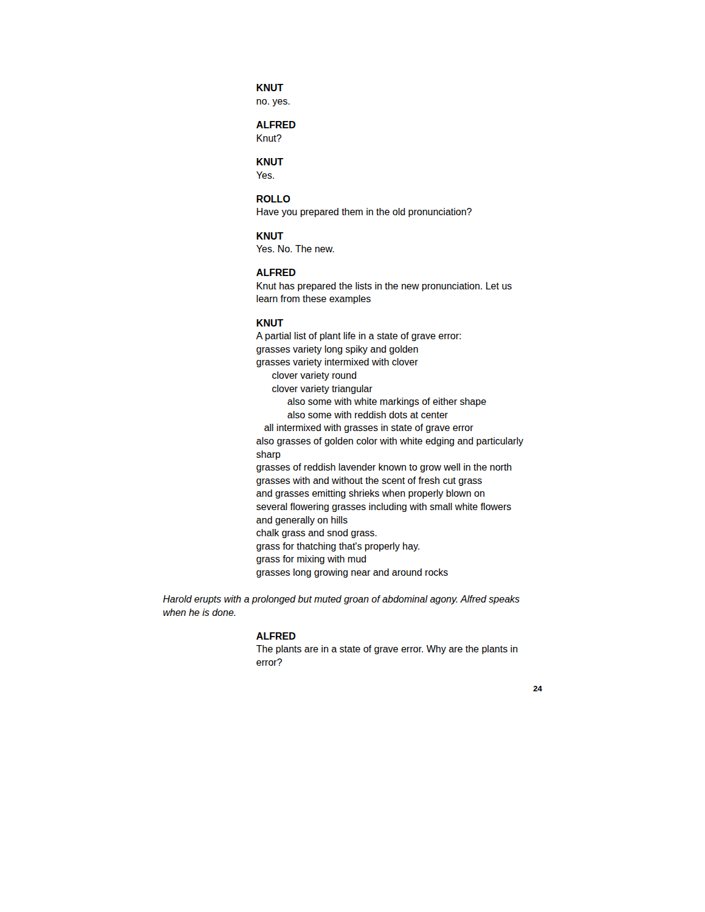KNUT
no. yes.
ALFRED
Knut?
KNUT
Yes.
ROLLO
Have you prepared them in the old pronunciation?
KNUT
Yes. No. The new.
ALFRED
Knut has prepared the lists in the new pronunciation. Let us learn from these examples
KNUT
A partial list of plant life in a state of grave error:
grasses variety long spiky and golden
grasses variety intermixed with clover
clover variety round
clover variety triangular
also some with white markings of either shape
also some with reddish dots at center
all intermixed with grasses in state of grave error
also grasses of golden color with white edging and particularly sharp
grasses of reddish lavender known to grow well in the north
grasses with and without the scent of fresh cut grass
and grasses emitting shrieks when properly blown on
several flowering grasses including with small white flowers and generally on hills
chalk grass and snod grass.
grass for thatching that's properly hay.
grass for mixing with mud
grasses long growing near and around rocks
Harold erupts with a prolonged but muted groan of abdominal agony. Alfred speaks when he is done.
ALFRED
The plants are in a state of grave error. Why are the plants in error?
24